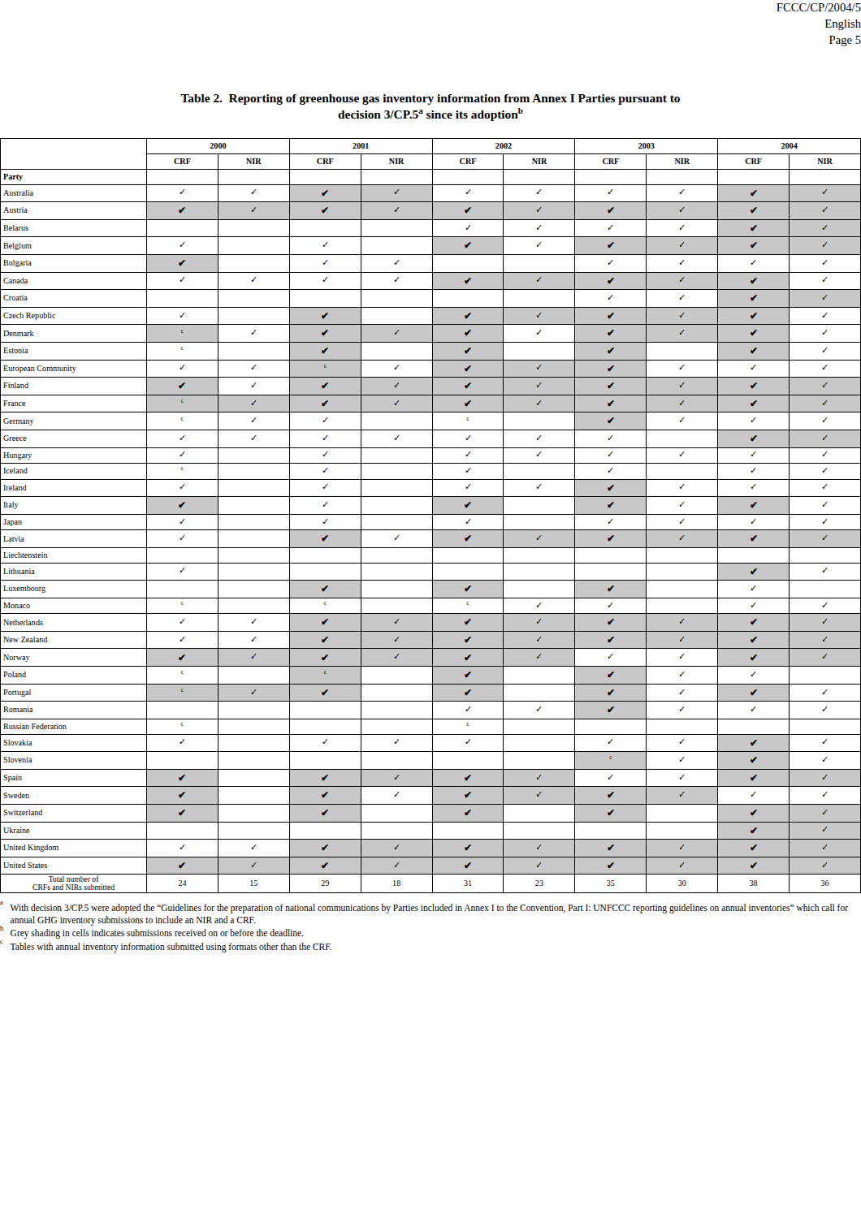FCCC/CP/2004/5
English
Page 5
Table 2. Reporting of greenhouse gas inventory information from Annex I Parties pursuant to
decision 3/CP.5a since its adoptionb
| | 2000 | 2001 | 2002 | 2003 | 2004 |
| --- | --- | --- | --- | --- | --- |
| CRF | NIR | CRF | NIR | CRF | NIR | CRF | NIR | CRF | NIR |
| Party | | | | | | | | | | |
| Australia | ✓ | ✓ | ✔ | ✓ | ✓ | ✓ | ✓ | ✓ | ✔ | ✓ |
| Austria | ✔ | ✓ | ✔ | ✓ | ✔ | ✓ | ✔ | ✓ | ✔ | ✓ |
| Belarus | | | | | ✓ | ✓ | ✓ | ✓ | ✔ | ✓ |
| Belgium | ✓ | | ✓ | | ✔ | ✓ | ✔ | ✓ | ✔ | ✓ |
| Bulgaria | ✔ | | ✓ | ✓ | | | ✓ | ✓ | ✓ | ✓ |
| Canada | ✓ | ✓ | ✓ | ✓ | ✔ | ✓ | ✔ | ✓ | ✔ | ✓ |
| Croatia | | | | | | | ✓ | ✓ | ✔ | ✓ |
| Czech Republic | ✓ | | ✔ | | ✔ | ✓ | ✔ | ✓ | ✔ | ✓ |
| Denmark | c | ✓ | ✔ | ✓ | ✔ | ✓ | ✔ | ✓ | ✔ | ✓ |
| Estonia | c | | ✔ | | ✔ | | ✔ | | ✔ | ✓ |
| European Community | ✓ | ✓ | c | ✓ | ✔ | ✓ | ✔ | ✓ | ✓ | ✓ |
| Finland | ✔ | ✓ | ✔ | ✓ | ✔ | ✓ | ✔ | ✓ | ✔ | ✓ |
| France | c | ✓ | ✔ | ✓ | ✔ | ✓ | ✔ | ✓ | ✔ | ✓ |
| Germany | c | ✓ | ✓ | | c | | ✔ | ✓ | ✓ | ✓ |
| Greece | ✓ | ✓ | ✓ | ✓ | ✓ | ✓ | ✓ | | ✔ | ✓ |
| Hungary | ✓ | | ✓ | | ✓ | ✓ | ✓ | ✓ | ✓ | ✓ |
| Iceland | c | | ✓ | | ✓ | | ✓ | | ✓ | ✓ |
| Ireland | ✓ | | ✓ | | ✓ | ✓ | ✔ | ✓ | ✓ | ✓ |
| Italy | ✔ | | ✓ | | ✔ | | ✔ | ✓ | ✔ | ✓ |
| Japan | ✓ | | ✓ | | ✓ | | ✓ | ✓ | ✓ | ✓ |
| Latvia | ✓ | | ✔ | ✓ | ✔ | ✓ | ✔ | ✓ | ✔ | ✓ |
| Liechtenstein | | | | | | | | | | |
| Lithuania | ✓ | | | | | | | | ✔ | ✓ |
| Luxembourg | | | ✔ | | ✔ | | ✔ | | ✓ | |
| Monaco | c | | c | | c | ✓ | ✓ | | ✓ | ✓ |
| Netherlands | ✓ | ✓ | ✔ | ✓ | ✔ | ✓ | ✔ | ✓ | ✔ | ✓ |
| New Zealand | ✓ | ✓ | ✔ | ✓ | ✔ | ✓ | ✔ | ✓ | ✔ | ✓ |
| Norway | ✔ | ✓ | ✔ | ✓ | ✔ | ✓ | ✓ | ✓ | ✔ | ✓ |
| Poland | c | | c | | ✔ | | ✔ | ✓ | ✓ | |
| Portugal | c | ✓ | ✔ | | ✔ | | ✔ | ✓ | ✔ | ✓ |
| Romania | | | | | ✓ | ✓ | ✔ | ✓ | ✓ | ✓ |
| Russian Federation | c | | | | c | | | | | |
| Slovakia | ✓ | | ✓ | ✓ | ✓ | | ✓ | ✓ | ✔ | ✓ |
| Slovenia | | | | | | | c | ✓ | ✔ | ✓ |
| Spain | ✔ | | ✔ | ✓ | ✔ | ✓ | ✓ | ✓ | ✔ | ✓ |
| Sweden | ✔ | | ✔ | ✓ | ✔ | ✓ | ✔ | ✓ | ✓ | ✓ |
| Switzerland | ✔ | | ✔ | | ✔ | | ✔ | | ✔ | ✓ |
| Ukraine | | | | | | | | | ✔ | ✓ |
| United Kingdom | ✓ | ✓ | ✔ | ✓ | ✔ | ✓ | ✔ | ✓ | ✔ | ✓ |
| United States | ✔ | ✓ | ✔ | ✓ | ✔ | ✓ | ✔ | ✓ | ✔ | ✓ |
| Total number of CRFs and NIRs submitted | 24 | 15 | 29 | 18 | 31 | 23 | 35 | 30 | 38 | 36 |
aWith decision 3/CP.5 were adopted the “Guidelines for the preparation of national communications by Parties included in Annex I to the Convention, Part I: UNFCCC reporting guidelines on annual inventories” which call for annual GHG inventory submissions to include an NIR and a CRF.
bGrey shading in cells indicates submissions received on or before the deadline.
cTables with annual inventory information submitted using formats other than the CRF.